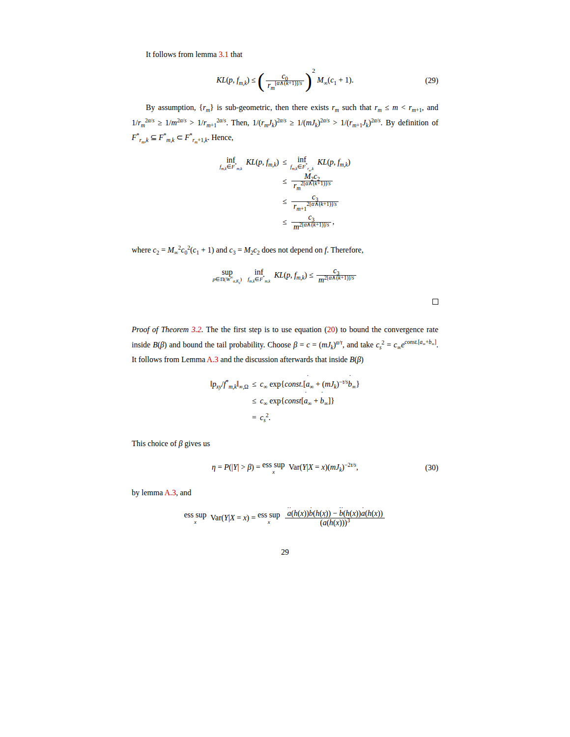It follows from lemma 3.1 that
KL(p, fm,k) ≤ (c0 rm[α∧(k+1)]/s)2 M∞(c1 + 1). (29)
By assumption, {rm} is sub-geometric, then there exists rm such that rm ≤ m < rm+1, and 1/rm2α/s ≥ 1/m2α/s > 1/rm+12α/s. Then, 1/(rmJk)2α/s ≥ 1/(mJk)2α/s > 1/(rm+1Jk)2α/s. By definition of F*rm,k ⊆ F*m,k ⊂ F*rm+1,k. Hence,
| inf f m,k ∈ F * m,k KL ( p , f m,k ) | ≤ | inf f m,k ∈ F * r m , k KL ( p , f m,k ) |
| | ≤ | M 2 c 2 r m 2[ α ∧( k +1)]/ s |
| | ≤ | c 3 r m +1 2[ α ∧( k +1)]/ s |
| | ≤ | c 3 m 2[ α ∧( k +1)]/ s , |
where c2 = M∞2c02(c1 + 1) and c3 = M2c2 does not depend on f. Therefore,
sup p∈Π(W∞α,K0) inf fm,k∈F*m,k KL(p, fm,k) ≤ c3 m2[α∧(k+1)]/s
Proof of Theorem 3.2. The the first step is to use equation (20) to bound the convergence rate inside B(β) and bound the tail probability. Choose β = c = (mJk)α/τ, and take cs2 = c∞econst.[·a∞+·b∞]. It follows from Lemma A.3 and the discussion afterwards that inside B(β)
| ‖ p xy / f * m,k ‖ ∞,Ω | ≤ | c ∞ exp{ const. [ · a ∞ + ( mJ k ) − τ/s · b ∞ } |
| | ≤ | c ∞ exp{ const [ · a ∞ + · b ∞ ]} |
| | = | c s 2 . |
This choice of β gives us
η = P(|Y| > β) = ess sup x Var(Y|X = x)(mJk)−2τ/s, (30)
by lemma A.3, and
ess sup x Var(Y|X = x) = ess sup x ··a(h(x))·b(h(x)) − ··b(h(x))·a(h(x))(·a(h(x)))3
29